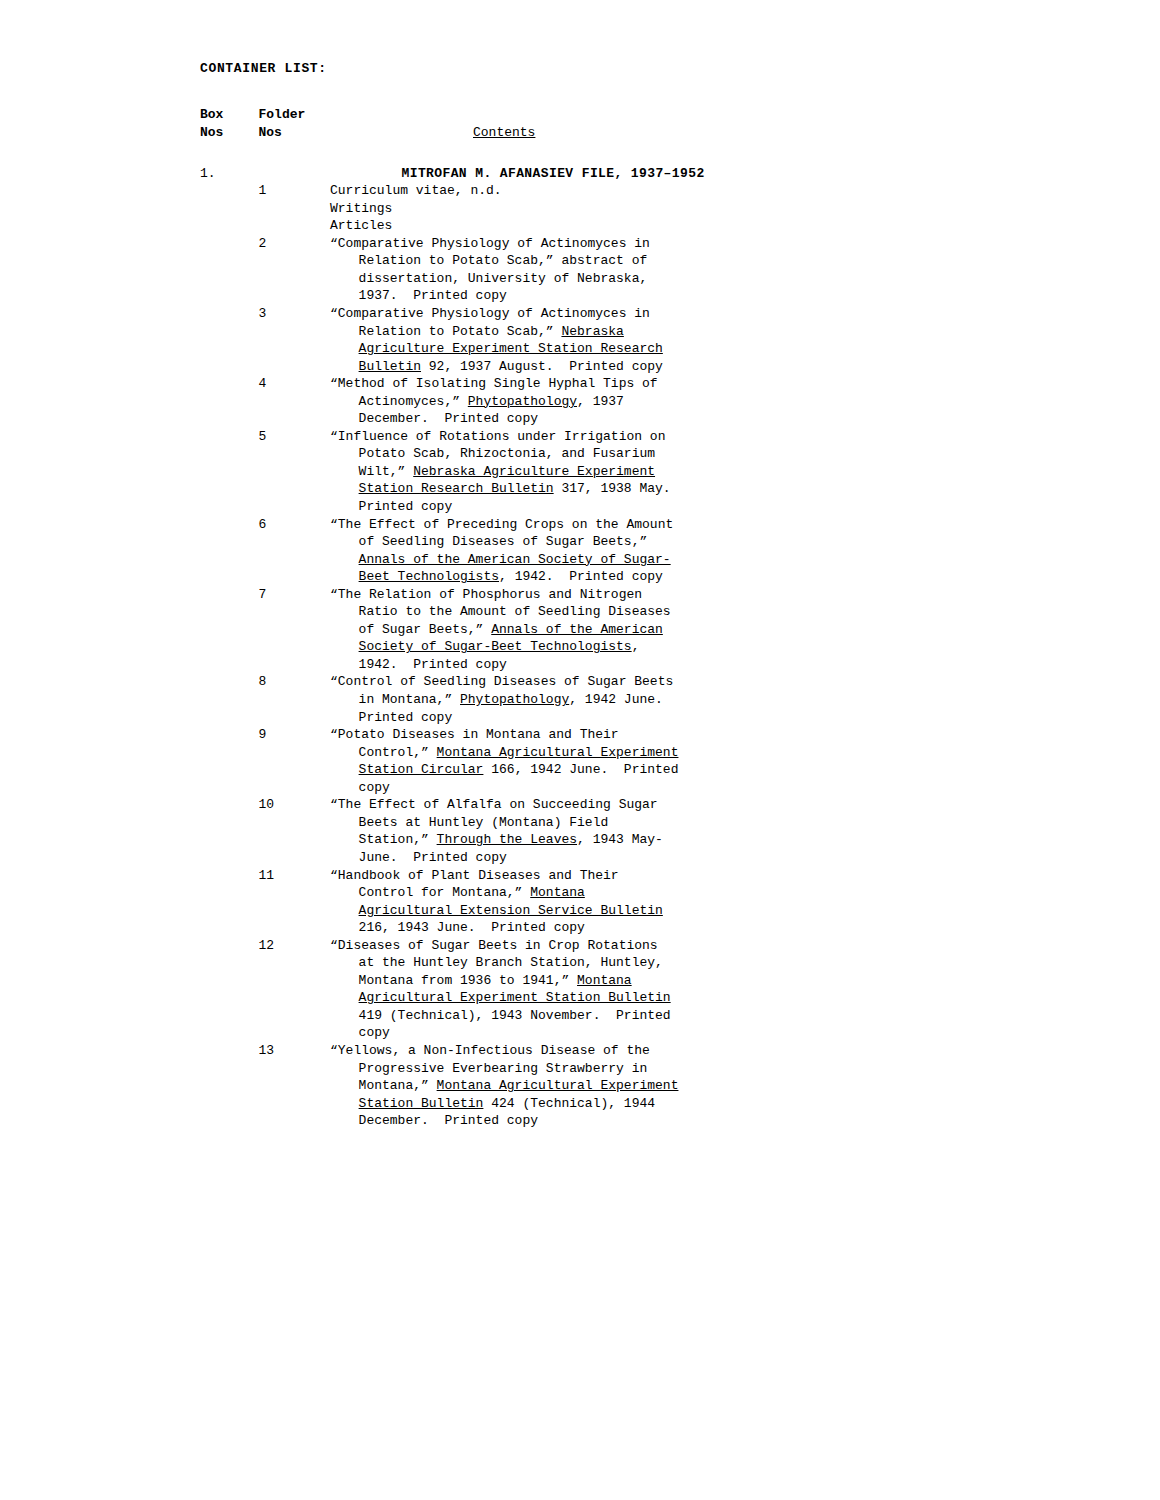CONTAINER LIST:
| Box | Folder | |
| --- | --- | --- |
| Nos | Nos | Contents |
| 1. | | MITROFAN M. AFANASIEV FILE, 1937–1952 |
| | 1 | Curriculum vitae, n.d. |
| | | Writings |
| | | Articles |
| | 2 | “Comparative Physiology of Actinomyces in Relation to Potato Scab,” abstract of dissertation, University of Nebraska, 1937. Printed copy |
| | 3 | “Comparative Physiology of Actinomyces in Relation to Potato Scab,” Nebraska Agriculture Experiment Station Research Bulletin 92, 1937 August. Printed copy |
| | 4 | “Method of Isolating Single Hyphal Tips of Actinomyces,” Phytopathology , 1937 December. Printed copy |
| | 5 | “Influence of Rotations under Irrigation on Potato Scab, Rhizoctonia, and Fusarium Wilt,” Nebraska Agriculture Experiment Station Research Bulletin 317, 1938 May. Printed copy |
| | 6 | “The Effect of Preceding Crops on the Amount of Seedling Diseases of Sugar Beets,” Annals of the American Society of Sugar- Beet Technologists , 1942. Printed copy |
| | 7 | “The Relation of Phosphorus and Nitrogen Ratio to the Amount of Seedling Diseases of Sugar Beets,” Annals of the American Society of Sugar-Beet Technologists , 1942. Printed copy |
| | 8 | “Control of Seedling Diseases of Sugar Beets in Montana,” Phytopathology , 1942 June. Printed copy |
| | 9 | “Potato Diseases in Montana and Their Control,” Montana Agricultural Experiment Station Circular 166, 1942 June. Printed copy |
| | 10 | “The Effect of Alfalfa on Succeeding Sugar Beets at Huntley (Montana) Field Station,” Through the Leaves , 1943 May- June. Printed copy |
| | 11 | “Handbook of Plant Diseases and Their Control for Montana,” Montana Agricultural Extension Service Bulletin 216, 1943 June. Printed copy |
| | 12 | “Diseases of Sugar Beets in Crop Rotations at the Huntley Branch Station, Huntley, Montana from 1936 to 1941,” Montana Agricultural Experiment Station Bulletin 419 (Technical), 1943 November. Printed copy |
| | 13 | “Yellows, a Non-Infectious Disease of the Progressive Everbearing Strawberry in Montana,” Montana Agricultural Experiment Station Bulletin 424 (Technical), 1944 December. Printed copy |